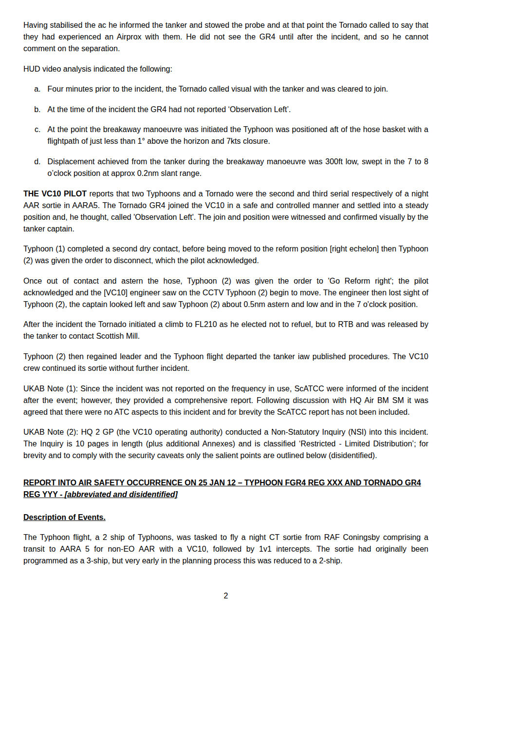Having stabilised the ac he informed the tanker and stowed the probe and at that point the Tornado called to say that they had experienced an Airprox with them. He did not see the GR4 until after the incident, and so he cannot comment on the separation.
HUD video analysis indicated the following:
Four minutes prior to the incident, the Tornado called visual with the tanker and was cleared to join.
At the time of the incident the GR4 had not reported ‘Observation Left’.
At the point the breakaway manoeuvre was initiated the Typhoon was positioned aft of the hose basket with a flightpath of just less than 1° above the horizon and 7kts closure.
Displacement achieved from the tanker during the breakaway manoeuvre was 300ft low, swept in the 7 to 8 o’clock position at approx 0.2nm slant range.
THE VC10 PILOT reports that two Typhoons and a Tornado were the second and third serial respectively of a night AAR sortie in AARA5. The Tornado GR4 joined the VC10 in a safe and controlled manner and settled into a steady position and, he thought, called 'Observation Left'. The join and position were witnessed and confirmed visually by the tanker captain.
Typhoon (1) completed a second dry contact, before being moved to the reform position [right echelon] then Typhoon (2) was given the order to disconnect, which the pilot acknowledged.
Once out of contact and astern the hose, Typhoon (2) was given the order to 'Go Reform right'; the pilot acknowledged and the [VC10] engineer saw on the CCTV Typhoon (2) begin to move. The engineer then lost sight of Typhoon (2), the captain looked left and saw Typhoon (2) about 0.5nm astern and low and in the 7 o'clock position.
After the incident the Tornado initiated a climb to FL210 as he elected not to refuel, but to RTB and was released by the tanker to contact Scottish Mill.
Typhoon (2) then regained leader and the Typhoon flight departed the tanker iaw published procedures. The VC10 crew continued its sortie without further incident.
UKAB Note (1): Since the incident was not reported on the frequency in use, ScATCC were informed of the incident after the event; however, they provided a comprehensive report. Following discussion with HQ Air BM SM it was agreed that there were no ATC aspects to this incident and for brevity the ScATCC report has not been included.
UKAB Note (2): HQ 2 GP (the VC10 operating authority) conducted a Non-Statutory Inquiry (NSI) into this incident. The Inquiry is 10 pages in length (plus additional Annexes) and is classified ‘Restricted - Limited Distribution’; for brevity and to comply with the security caveats only the salient points are outlined below (disidentified).
REPORT INTO AIR SAFETY OCCURRENCE ON 25 JAN 12 – TYPHOON FGR4 REG XXX AND TORNADO GR4 REG YYY - [abbreviated and disidentified]
Description of Events.
The Typhoon flight, a 2 ship of Typhoons, was tasked to fly a night CT sortie from RAF Coningsby comprising a transit to AARA 5 for non-EO AAR with a VC10, followed by 1v1 intercepts. The sortie had originally been programmed as a 3-ship, but very early in the planning process this was reduced to a 2-ship.
2